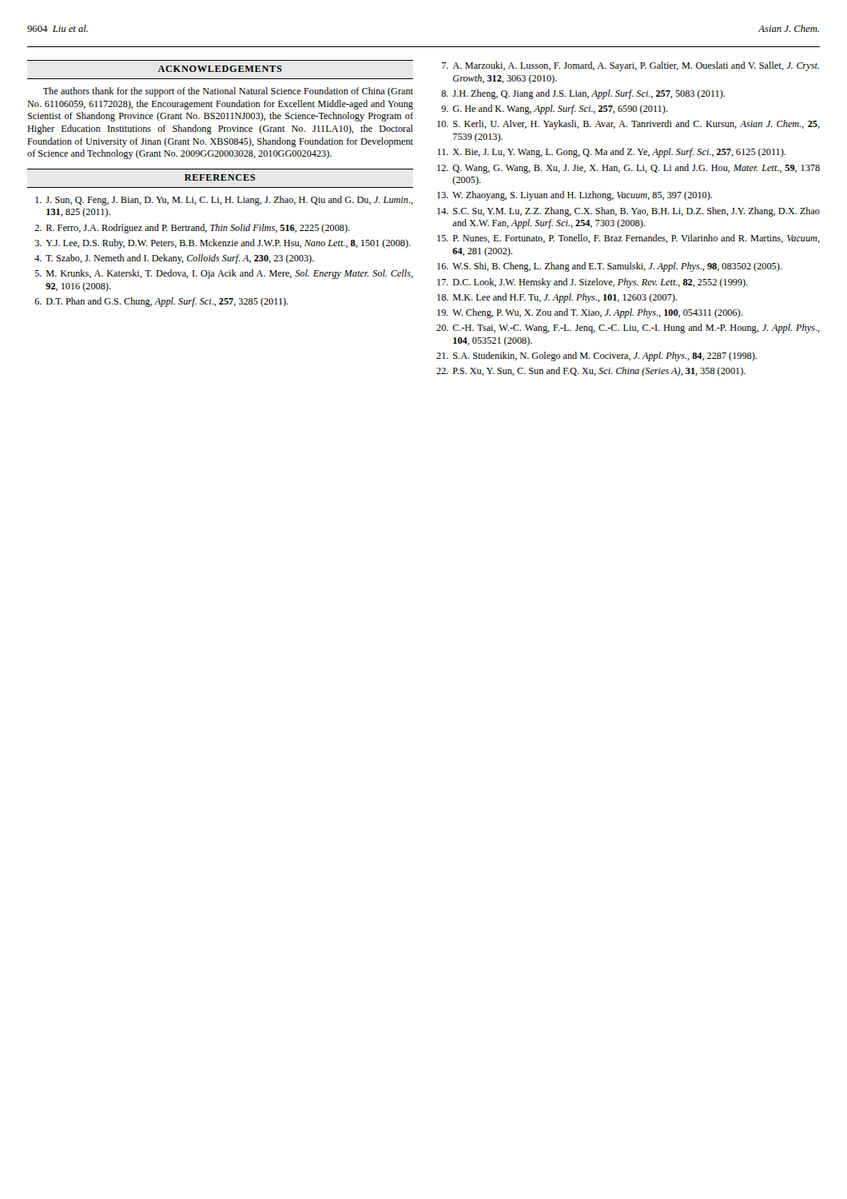9604 Liu et al.
Asian J. Chem.
Acknowledgements
The authors thank for the support of the National Natural Science Foundation of China (Grant No. 61106059, 61172028), the Encouragement Foundation for Excellent Middle-aged and Young Scientist of Shandong Province (Grant No. BS2011NJ003), the Science-Technology Program of Higher Education Institutions of Shandong Province (Grant No. J11LA10), the Doctoral Foundation of University of Jinan (Grant No. XBS0845), Shandong Foundation for Development of Science and Technology (Grant No. 2009GG20003028, 2010GG0020423).
References
J. Sun, Q. Feng, J. Bian, D. Yu, M. Li, C. Li, H. Liang, J. Zhao, H. Qiu and G. Du, J. Lumin., 131, 825 (2011).
R. Ferro, J.A. Rodríguez and P. Bertrand, Thin Solid Films, 516, 2225 (2008).
Y.J. Lee, D.S. Ruby, D.W. Peters, B.B. Mckenzie and J.W.P. Hsu, Nano Lett., 8, 1501 (2008).
T. Szabo, J. Nemeth and I. Dekany, Colloids Surf. A, 230, 23 (2003).
M. Krunks, A. Katerski, T. Dedova, I. Oja Acik and A. Mere, Sol. Energy Mater. Sol. Cells, 92, 1016 (2008).
D.T. Phan and G.S. Chung, Appl. Surf. Sci., 257, 3285 (2011).
A. Marzouki, A. Lusson, F. Jomard, A. Sayari, P. Galtier, M. Oueslati and V. Sallet, J. Cryst. Growth, 312, 3063 (2010).
J.H. Zheng, Q. Jiang and J.S. Lian, Appl. Surf. Sci., 257, 5083 (2011).
G. He and K. Wang, Appl. Surf. Sci., 257, 6590 (2011).
S. Kerli, U. Alver, H. Yaykasli, B. Avar, A. Tanriverdi and C. Kursun, Asian J. Chem., 25, 7539 (2013).
X. Bie, J. Lu, Y. Wang, L. Gong, Q. Ma and Z. Ye, Appl. Surf. Sci., 257, 6125 (2011).
Q. Wang, G. Wang, B. Xu, J. Jie, X. Han, G. Li, Q. Li and J.G. Hou, Mater. Lett., 59, 1378 (2005).
W. Zhaoyang, S. Liyuan and H. Lizhong, Vacuum, 85, 397 (2010).
S.C. Su, Y.M. Lu, Z.Z. Zhang, C.X. Shan, B. Yao, B.H. Li, D.Z. Shen, J.Y. Zhang, D.X. Zhao and X.W. Fan, Appl. Surf. Sci., 254, 7303 (2008).
P. Nunes, E. Fortunato, P. Tonello, F. Braz Fernandes, P. Vilarinho and R. Martins, Vacuum, 64, 281 (2002).
W.S. Shi, B. Cheng, L. Zhang and E.T. Samulski, J. Appl. Phys., 98, 083502 (2005).
D.C. Look, J.W. Hemsky and J. Sizelove, Phys. Rev. Lett., 82, 2552 (1999).
M.K. Lee and H.F. Tu, J. Appl. Phys., 101, 12603 (2007).
W. Cheng, P. Wu, X. Zou and T. Xiao, J. Appl. Phys., 100, 054311 (2006).
C.-H. Tsai, W.-C. Wang, F.-L. Jenq, C.-C. Liu, C.-I. Hung and M.-P. Houng, J. Appl. Phys., 104, 053521 (2008).
S.A. Studenikin, N. Golego and M. Cocivera, J. Appl. Phys., 84, 2287 (1998).
P.S. Xu, Y. Sun, C. Sun and F.Q. Xu, Sci. China (Series A), 31, 358 (2001).